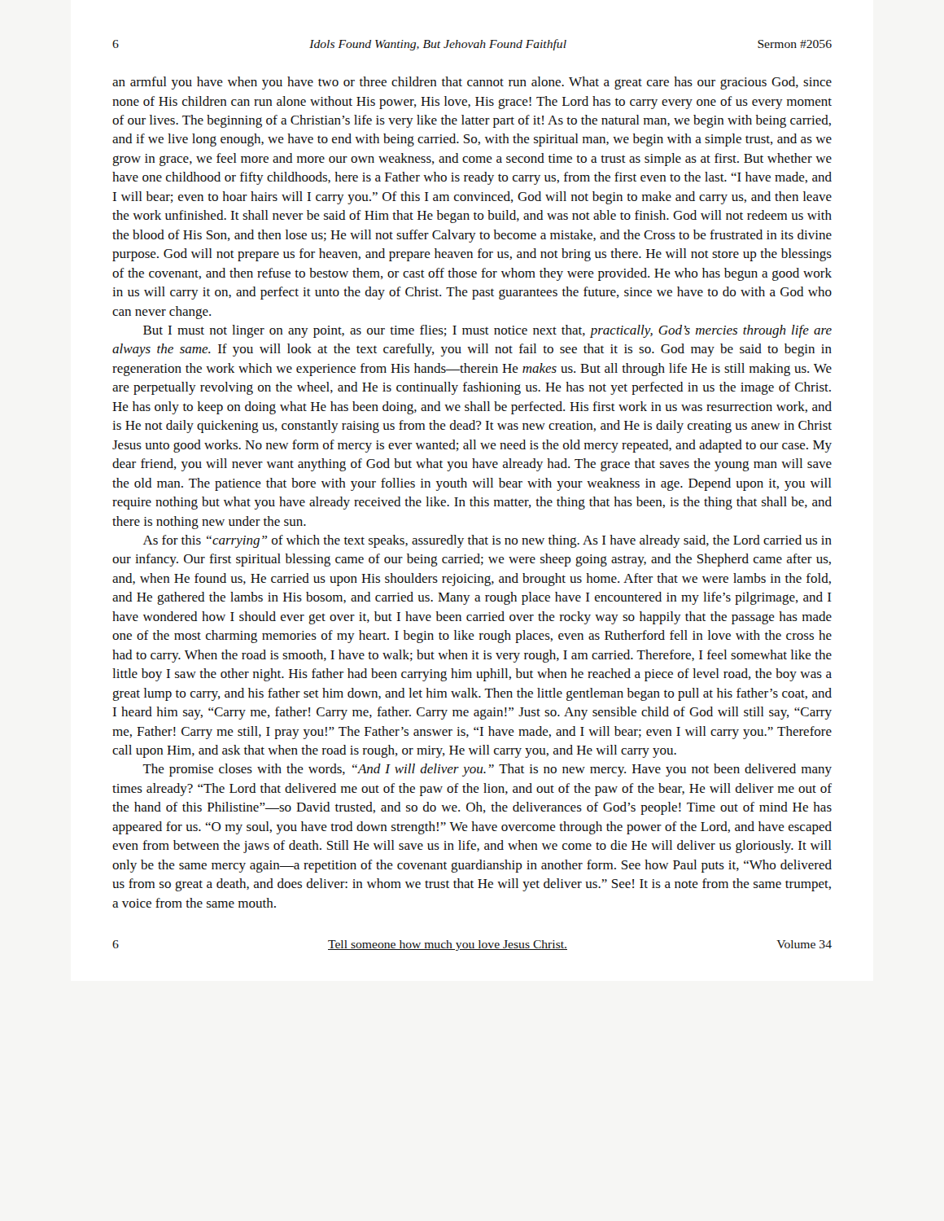6 Idols Found Wanting, But Jehovah Found Faithful Sermon #2056
an armful you have when you have two or three children that cannot run alone. What a great care has our gracious God, since none of His children can run alone without His power, His love, His grace! The Lord has to carry every one of us every moment of our lives. The beginning of a Christian’s life is very like the latter part of it! As to the natural man, we begin with being carried, and if we live long enough, we have to end with being carried. So, with the spiritual man, we begin with a simple trust, and as we grow in grace, we feel more and more our own weakness, and come a second time to a trust as simple as at first. But whether we have one childhood or fifty childhoods, here is a Father who is ready to carry us, from the first even to the last. “I have made, and I will bear; even to hoar hairs will I carry you.” Of this I am convinced, God will not begin to make and carry us, and then leave the work unfinished. It shall never be said of Him that He began to build, and was not able to finish. God will not redeem us with the blood of His Son, and then lose us; He will not suffer Calvary to become a mistake, and the Cross to be frustrated in its divine purpose. God will not prepare us for heaven, and prepare heaven for us, and not bring us there. He will not store up the blessings of the covenant, and then refuse to bestow them, or cast off those for whom they were provided. He who has begun a good work in us will carry it on, and perfect it unto the day of Christ. The past guarantees the future, since we have to do with a God who can never change.
But I must not linger on any point, as our time flies; I must notice next that, practically, God’s mercies through life are always the same. If you will look at the text carefully, you will not fail to see that it is so. God may be said to begin in regeneration the work which we experience from His hands—therein He makes us. But all through life He is still making us. We are perpetually revolving on the wheel, and He is continually fashioning us. He has not yet perfected in us the image of Christ. He has only to keep on doing what He has been doing, and we shall be perfected. His first work in us was resurrection work, and is He not daily quickening us, constantly raising us from the dead? It was new creation, and He is daily creating us anew in Christ Jesus unto good works. No new form of mercy is ever wanted; all we need is the old mercy repeated, and adapted to our case. My dear friend, you will never want anything of God but what you have already had. The grace that saves the young man will save the old man. The patience that bore with your follies in youth will bear with your weakness in age. Depend upon it, you will require nothing but what you have already received the like. In this matter, the thing that has been, is the thing that shall be, and there is nothing new under the sun.
As for this “carrying” of which the text speaks, assuredly that is no new thing. As I have already said, the Lord carried us in our infancy. Our first spiritual blessing came of our being carried; we were sheep going astray, and the Shepherd came after us, and, when He found us, He carried us upon His shoulders rejoicing, and brought us home. After that we were lambs in the fold, and He gathered the lambs in His bosom, and carried us. Many a rough place have I encountered in my life’s pilgrimage, and I have wondered how I should ever get over it, but I have been carried over the rocky way so happily that the passage has made one of the most charming memories of my heart. I begin to like rough places, even as Rutherford fell in love with the cross he had to carry. When the road is smooth, I have to walk; but when it is very rough, I am carried. Therefore, I feel somewhat like the little boy I saw the other night. His father had been carrying him uphill, but when he reached a piece of level road, the boy was a great lump to carry, and his father set him down, and let him walk. Then the little gentleman began to pull at his father’s coat, and I heard him say, “Carry me, father! Carry me, father. Carry me again!” Just so. Any sensible child of God will still say, “Carry me, Father! Carry me still, I pray you!” The Father’s answer is, “I have made, and I will bear; even I will carry you.” Therefore call upon Him, and ask that when the road is rough, or miry, He will carry you, and He will carry you.
The promise closes with the words, “And I will deliver you.” That is no new mercy. Have you not been delivered many times already? “The Lord that delivered me out of the paw of the lion, and out of the paw of the bear, He will deliver me out of the hand of this Philistine”—so David trusted, and so do we. Oh, the deliverances of God’s people! Time out of mind He has appeared for us. “O my soul, you have trod down strength!” We have overcome through the power of the Lord, and have escaped even from between the jaws of death. Still He will save us in life, and when we come to die He will deliver us gloriously. It will only be the same mercy again—a repetition of the covenant guardianship in another form. See how Paul puts it, “Who delivered us from so great a death, and does deliver: in whom we trust that He will yet deliver us.” See! It is a note from the same trumpet, a voice from the same mouth.
6 Tell someone how much you love Jesus Christ. Volume 34